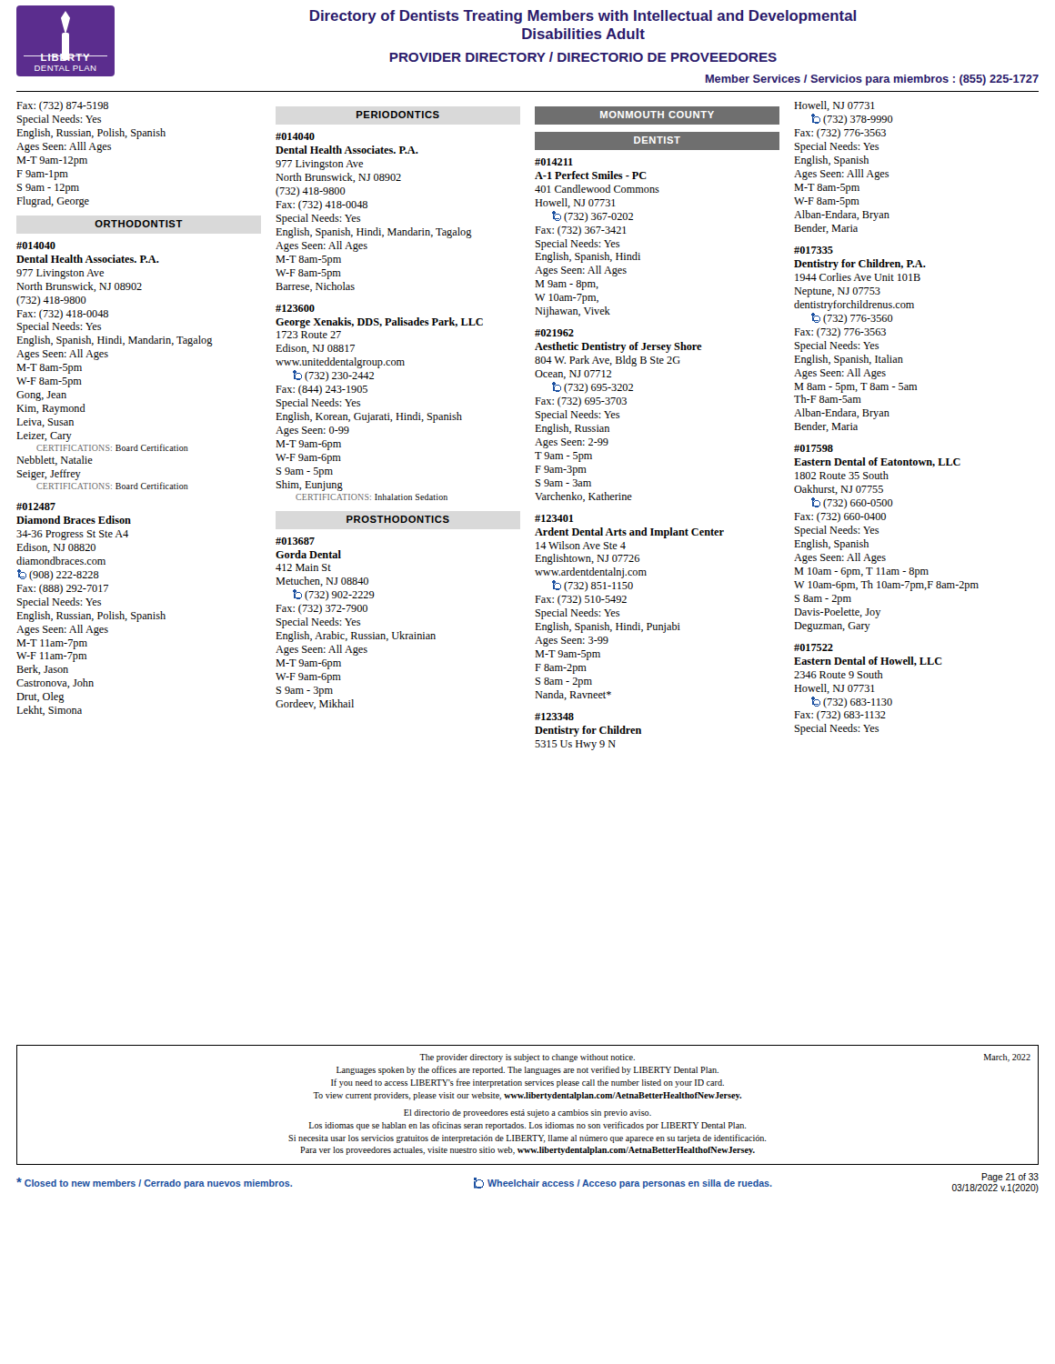LIBERTYDENTAL PLAN
Directory of Dentists Treating Members with Intellectual and Developmental
Disabilities Adult
PROVIDER DIRECTORY / DIRECTORIO DE PROVEEDORES
Member Services / Servicios para miembros : (855) 225-1727
Fax: (732) 874-5198
Special Needs: Yes
English, Russian, Polish, Spanish
Ages Seen: Alll Ages
M-T 9am-12pm
F 9am-1pm
S 9am - 12pm
Flugrad, George
ORTHODONTIST
#014040
Dental Health Associates. P.A.
977 Livingston Ave
North Brunswick, NJ 08902
(732) 418-9800
Fax: (732) 418-0048
Special Needs: Yes
English, Spanish, Hindi, Mandarin, Tagalog
Ages Seen: All Ages
M-T 8am-5pm
W-F 8am-5pm
Gong, Jean
Kim, Raymond
Leiva, Susan
Leizer, Cary
CERTIFICATIONS: Board Certification
Nebblett, Natalie
Seiger, Jeffrey
CERTIFICATIONS: Board Certification
#012487
Diamond Braces Edison
34-36 Progress St Ste A4
Edison, NJ 08820
diamondbraces.com
(908) 222-8228
Fax: (888) 292-7017
Special Needs: Yes
English, Russian, Polish, Spanish
Ages Seen: All Ages
M-T 11am-7pm
W-F 11am-7pm
Berk, Jason
Castronova, John
Drut, Oleg
Lekht, Simona
PERIODONTICS
#014040
Dental Health Associates. P.A.
977 Livingston Ave
North Brunswick, NJ 08902
(732) 418-9800
Fax: (732) 418-0048
Special Needs: Yes
English, Spanish, Hindi, Mandarin, Tagalog
Ages Seen: All Ages
M-T 8am-5pm
W-F 8am-5pm
Barrese, Nicholas
#123600
George Xenakis, DDS, Palisades Park, LLC
1723 Route 27
Edison, NJ 08817
www.uniteddentalgroup.com
(732) 230-2442
Fax: (844) 243-1905
Special Needs: Yes
English, Korean, Gujarati, Hindi, Spanish
Ages Seen: 0-99
M-T 9am-6pm
W-F 9am-6pm
S 9am - 5pm
Shim, Eunjung
CERTIFICATIONS: Inhalation Sedation
PROSTHODONTICS
#013687
Gorda Dental
412 Main St
Metuchen, NJ 08840
(732) 902-2229
Fax: (732) 372-7900
Special Needs: Yes
English, Arabic, Russian, Ukrainian
Ages Seen: All Ages
M-T 9am-6pm
W-F 9am-6pm
S 9am - 3pm
Gordeev, Mikhail
MONMOUTH COUNTY
DENTIST
#014211
A-1 Perfect Smiles - PC
401 Candlewood Commons
Howell, NJ 07731
(732) 367-0202
Fax: (732) 367-3421
Special Needs: Yes
English, Spanish, Hindi
Ages Seen: All Ages
M 9am - 8pm,
W 10am-7pm,
Nijhawan, Vivek
#021962
Aesthetic Dentistry of Jersey Shore
804 W. Park Ave, Bldg B Ste 2G
Ocean, NJ 07712
(732) 695-3202
Fax: (732) 695-3703
Special Needs: Yes
English, Russian
Ages Seen: 2-99
T 9am - 5pm
F 9am-3pm
S 9am - 3am
Varchenko, Katherine
#123401
Ardent Dental Arts and Implant Center
14 Wilson Ave Ste 4
Englishtown, NJ 07726
www.ardentdentalnj.com
(732) 851-1150
Fax: (732) 510-5492
Special Needs: Yes
English, Spanish, Hindi, Punjabi
Ages Seen: 3-99
M-T 9am-5pm
F 8am-2pm
S 8am - 2pm
Nanda, Ravneet*
#123348
Dentistry for Children
5315 Us Hwy 9 N
Howell, NJ 07731
(732) 378-9990
Fax: (732) 776-3563
Special Needs: Yes
English, Spanish
Ages Seen: Alll Ages
M-T 8am-5pm
W-F 8am-5pm
Alban-Endara, Bryan
Bender, Maria
#017335
Dentistry for Children, P.A.
1944 Corlies Ave Unit 101B
Neptune, NJ 07753
dentistryforchildrenus.com
(732) 776-3560
Fax: (732) 776-3563
Special Needs: Yes
English, Spanish, Italian
Ages Seen: All Ages
M 8am - 5pm, T 8am - 5am
Th-F 8am-5am
Alban-Endara, Bryan
Bender, Maria
#017598
Eastern Dental of Eatontown, LLC
1802 Route 35 South
Oakhurst, NJ 07755
(732) 660-0500
Fax: (732) 660-0400
Special Needs: Yes
English, Spanish
Ages Seen: All Ages
M 10am - 6pm, T 11am - 8pm
W 10am-6pm, Th 10am-7pm,F 8am-2pm
S 8am - 2pm
Davis-Poelette, Joy
Deguzman, Gary
#017522
Eastern Dental of Howell, LLC
2346 Route 9 South
Howell, NJ 07731
(732) 683-1130
Fax: (732) 683-1132
Special Needs: Yes
March, 2022
The provider directory is subject to change without notice.
Languages spoken by the offices are reported. The languages are not verified by LIBERTY Dental Plan.
If you need to access LIBERTY's free interpretation services please call the number listed on your ID card.
To view current providers, please visit our website, www.libertydentalplan.com/AetnaBetterHealthofNewJersey.
El directorio de proveedores está sujeto a cambios sin previo aviso.
Los idiomas que se hablan en las oficinas seran reportados. Los idiomas no son verificados por LIBERTY Dental Plan.
Si necesita usar los servicios gratuitos de interpretación de LIBERTY, llame al número que aparece en su tarjeta de identificación.
Para ver los proveedores actuales, visite nuestro sitio web, www.libertydentalplan.com/AetnaBetterHealthofNewJersey.
* Closed to new members / Cerrado para nuevos miembros.
Wheelchair access / Acceso para personas en silla de ruedas.
Page 21 of 33
03/18/2022 v.1(2020)